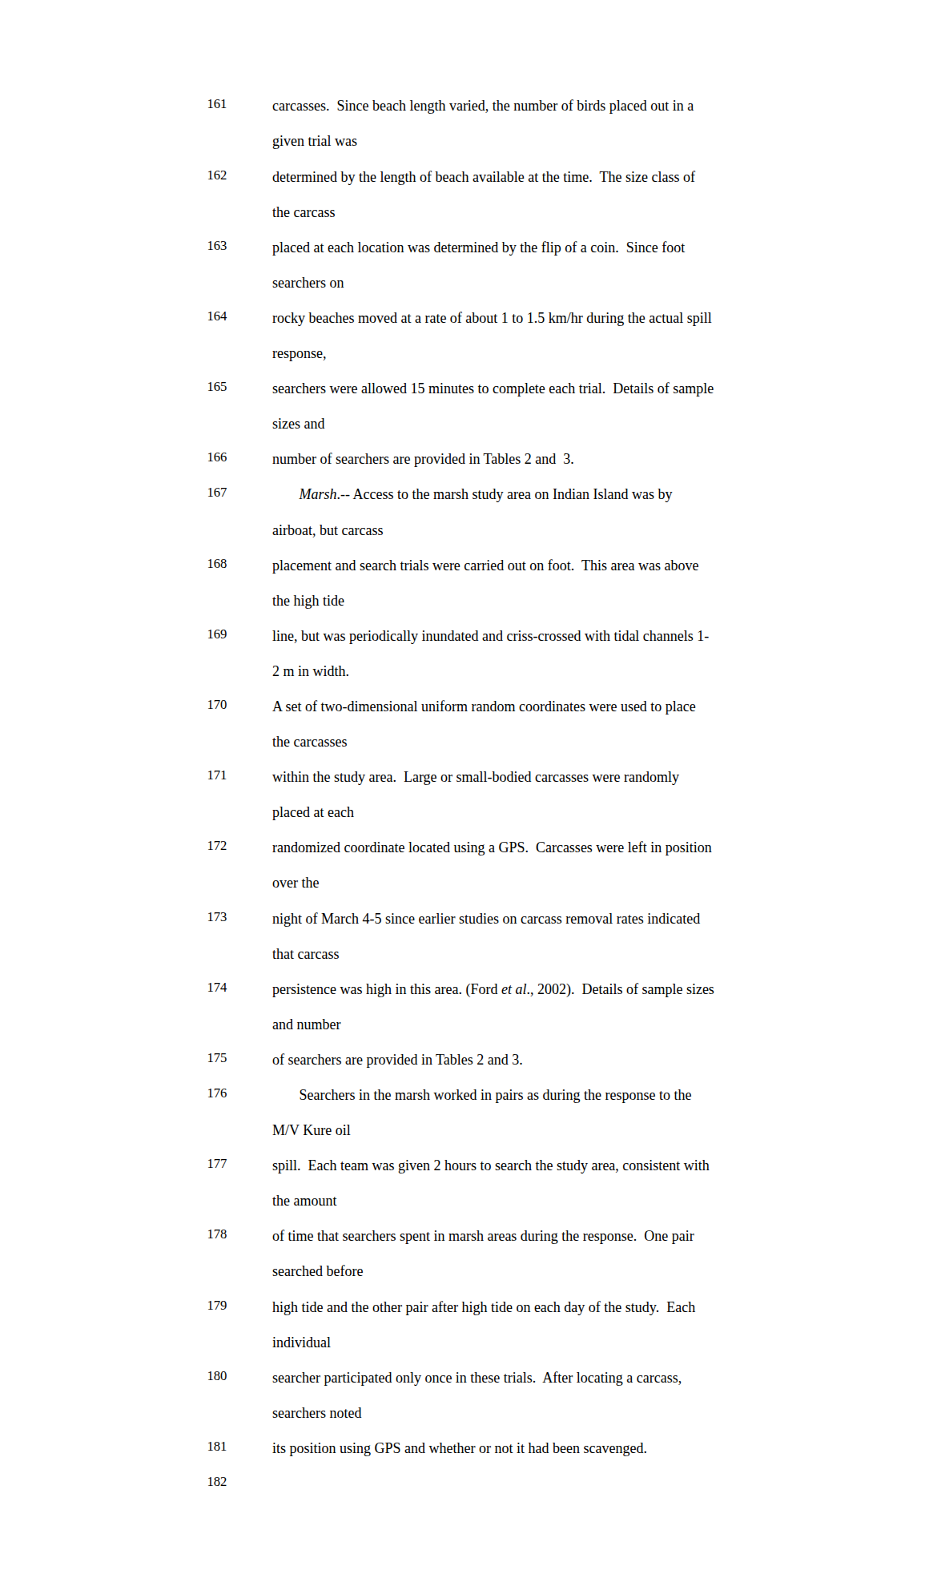carcasses. Since beach length varied, the number of birds placed out in a given trial was
determined by the length of beach available at the time. The size class of the carcass
placed at each location was determined by the flip of a coin. Since foot searchers on
rocky beaches moved at a rate of about 1 to 1.5 km/hr during the actual spill response,
searchers were allowed 15 minutes to complete each trial. Details of sample sizes and
number of searchers are provided in Tables 2 and 3.
Marsh.-- Access to the marsh study area on Indian Island was by airboat, but carcass
placement and search trials were carried out on foot. This area was above the high tide
line, but was periodically inundated and criss-crossed with tidal channels 1-2 m in width.
A set of two-dimensional uniform random coordinates were used to place the carcasses
within the study area. Large or small-bodied carcasses were randomly placed at each
randomized coordinate located using a GPS. Carcasses were left in position over the
night of March 4-5 since earlier studies on carcass removal rates indicated that carcass
persistence was high in this area. (Ford et al., 2002). Details of sample sizes and number
of searchers are provided in Tables 2 and 3.
Searchers in the marsh worked in pairs as during the response to the M/V Kure oil
spill. Each team was given 2 hours to search the study area, consistent with the amount
of time that searchers spent in marsh areas during the response. One pair searched before
high tide and the other pair after high tide on each day of the study. Each individual
searcher participated only once in these trials. After locating a carcass, searchers noted
its position using GPS and whether or not it had been scavenged.